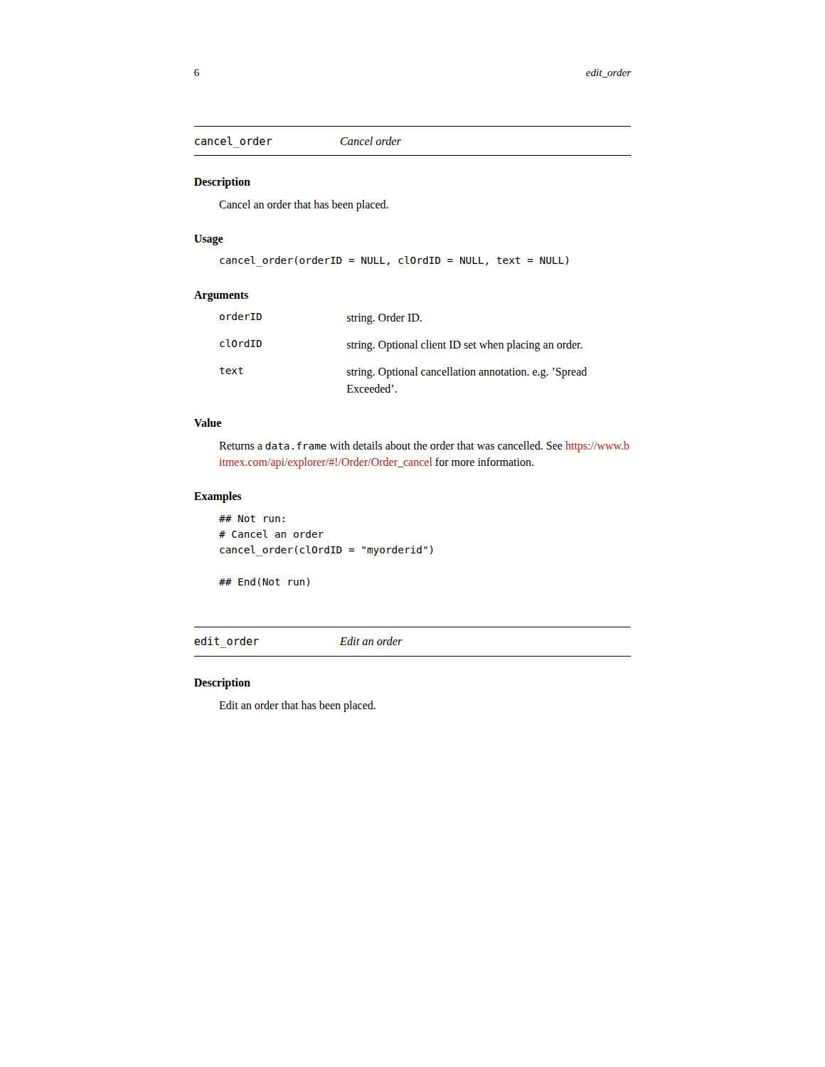6 edit_order
cancel_order Cancel order
Description
Cancel an order that has been placed.
Usage
cancel_order(orderID = NULL, clOrdID = NULL, text = NULL)
Arguments
orderID
string. Order ID.
clOrdID
string. Optional client ID set when placing an order.
text
string. Optional cancellation annotation. e.g. ’Spread Exceeded’.
Value
Returns a data.frame with details about the order that was cancelled. See https://www.bitmex.com/api/explorer/#!/Order/Order_cancel for more information.
Examples
## Not run: 
# Cancel an order
cancel_order(clOrdID = "myorderid")

## End(Not run)
edit_order Edit an order
Description
Edit an order that has been placed.